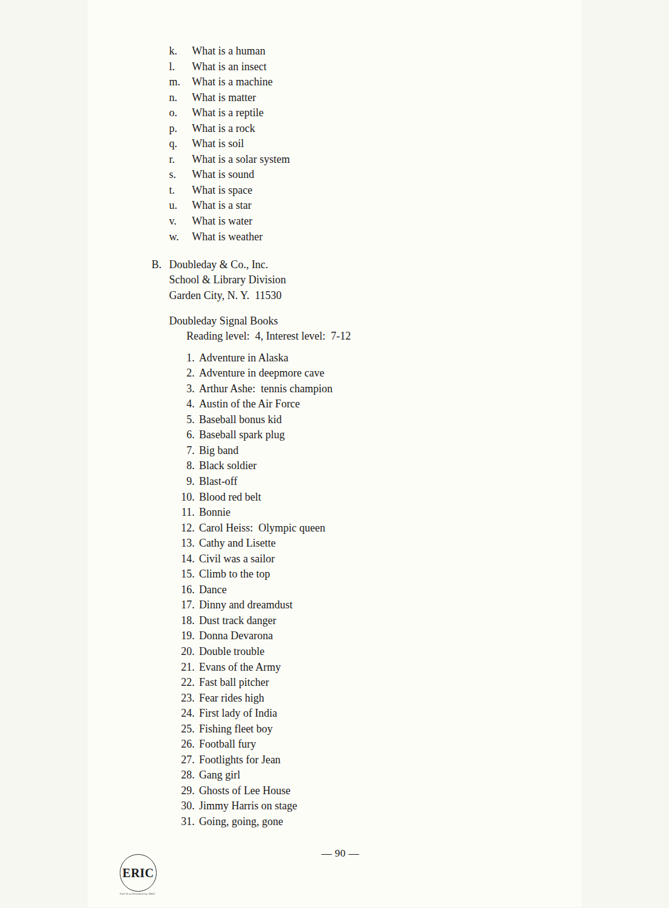k. What is a human
l. What is an insect
m. What is a machine
n. What is matter
o. What is a reptile
p. What is a rock
q. What is soil
r. What is a solar system
s. What is sound
t. What is space
u. What is a star
v. What is water
w. What is weather
B.
Doubleday & Co., Inc.
School & Library Division
Garden City, N. Y. 11530
Doubleday Signal Books
Reading level: 4, Interest level: 7-12
1. Adventure in Alaska
2. Adventure in deepmore cave
3. Arthur Ashe: tennis champion
4. Austin of the Air Force
5. Baseball bonus kid
6. Baseball spark plug
7. Big band
8. Black soldier
9. Blast-off
10. Blood red belt
11. Bonnie
12. Carol Heiss: Olympic queen
13. Cathy and Lisette
14. Civil was a sailor
15. Climb to the top
16. Dance
17. Dinny and dreamdust
18. Dust track danger
19. Donna Devarona
20. Double trouble
21. Evans of the Army
22. Fast ball pitcher
23. Fear rides high
24. First lady of India
25. Fishing fleet boy
26. Football fury
27. Footlights for Jean
28. Gang girl
29. Ghosts of Lee House
30. Jimmy Harris on stage
31. Going, going, gone
— 90 —
ERIC
Full Text Provided by ERIC